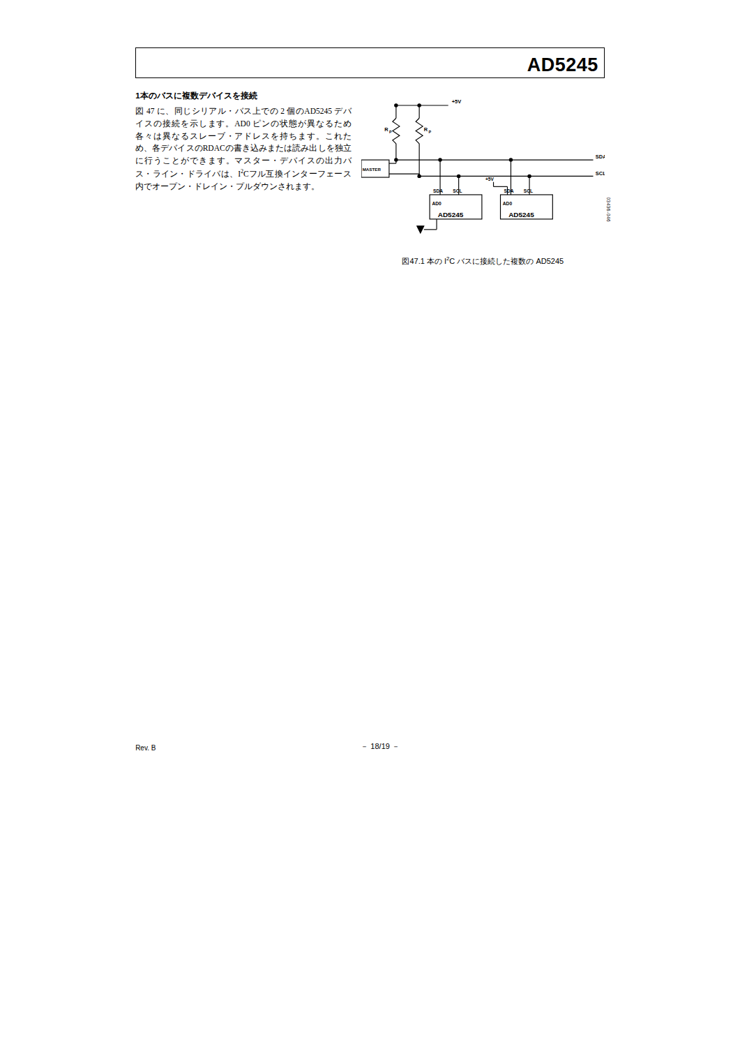AD5245
1本のバスに複数デバイスを接続
図 47 に、同じシリアル・バス上での 2 個のAD5245 デバイスの接続を示します。AD0 ピンの状態が異なるため各々は異なるスレーブ・アドレスを持ちます。これため、各デバイスのRDACの書き込みまたは読み出しを独立に行うことができます。マスター・デバイスの出力バス・ライン・ドライバは、I2 Cフル互換インターフェース内でオープン・ドレイン・プルダウンされます。
+5V R P R P SDA SCL MASTER SDA SCL SDA SCL AD0 AD0 AD5245 AD5245 +5V
03436-046
図47.1 本の I2 C バスに接続した複数の AD5245
Rev. B
－ 18/19 －